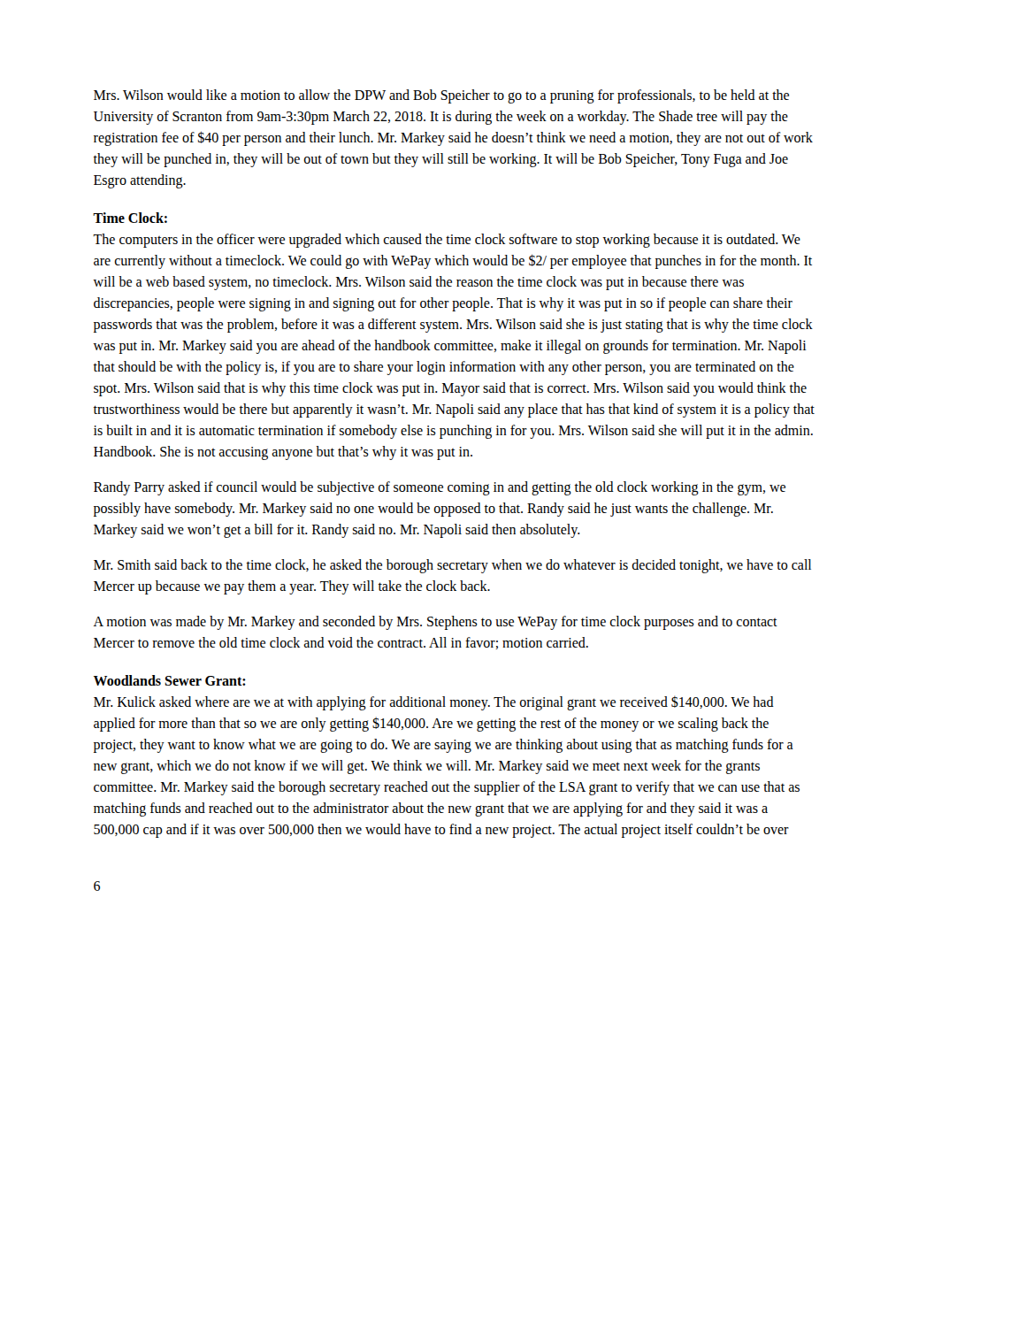Mrs. Wilson would like a motion to allow the DPW and Bob Speicher to go to a pruning for professionals, to be held at the University of Scranton from 9am-3:30pm March 22, 2018. It is during the week on a workday. The Shade tree will pay the registration fee of $40 per person and their lunch. Mr. Markey said he doesn’t think we need a motion, they are not out of work they will be punched in, they will be out of town but they will still be working. It will be Bob Speicher, Tony Fuga and Joe Esgro attending.
Time Clock:
The computers in the officer were upgraded which caused the time clock software to stop working because it is outdated. We are currently without a timeclock. We could go with WePay which would be $2/ per employee that punches in for the month. It will be a web based system, no timeclock. Mrs. Wilson said the reason the time clock was put in because there was discrepancies, people were signing in and signing out for other people. That is why it was put in so if people can share their passwords that was the problem, before it was a different system. Mrs. Wilson said she is just stating that is why the time clock was put in. Mr. Markey said you are ahead of the handbook committee, make it illegal on grounds for termination. Mr. Napoli that should be with the policy is, if you are to share your login information with any other person, you are terminated on the spot. Mrs. Wilson said that is why this time clock was put in. Mayor said that is correct. Mrs. Wilson said you would think the trustworthiness would be there but apparently it wasn’t. Mr. Napoli said any place that has that kind of system it is a policy that is built in and it is automatic termination if somebody else is punching in for you. Mrs. Wilson said she will put it in the admin. Handbook. She is not accusing anyone but that’s why it was put in.
Randy Parry asked if council would be subjective of someone coming in and getting the old clock working in the gym, we possibly have somebody. Mr. Markey said no one would be opposed to that. Randy said he just wants the challenge. Mr. Markey said we won’t get a bill for it. Randy said no. Mr. Napoli said then absolutely.
Mr. Smith said back to the time clock, he asked the borough secretary when we do whatever is decided tonight, we have to call Mercer up because we pay them a year. They will take the clock back.
A motion was made by Mr. Markey and seconded by Mrs. Stephens to use WePay for time clock purposes and to contact Mercer to remove the old time clock and void the contract. All in favor; motion carried.
Woodlands Sewer Grant:
Mr. Kulick asked where are we at with applying for additional money. The original grant we received $140,000. We had applied for more than that so we are only getting $140,000. Are we getting the rest of the money or we scaling back the project, they want to know what we are going to do. We are saying we are thinking about using that as matching funds for a new grant, which we do not know if we will get. We think we will. Mr. Markey said we meet next week for the grants committee. Mr. Markey said the borough secretary reached out the supplier of the LSA grant to verify that we can use that as matching funds and reached out to the administrator about the new grant that we are applying for and they said it was a 500,000 cap and if it was over 500,000 then we would have to find a new project. The actual project itself couldn’t be over
6